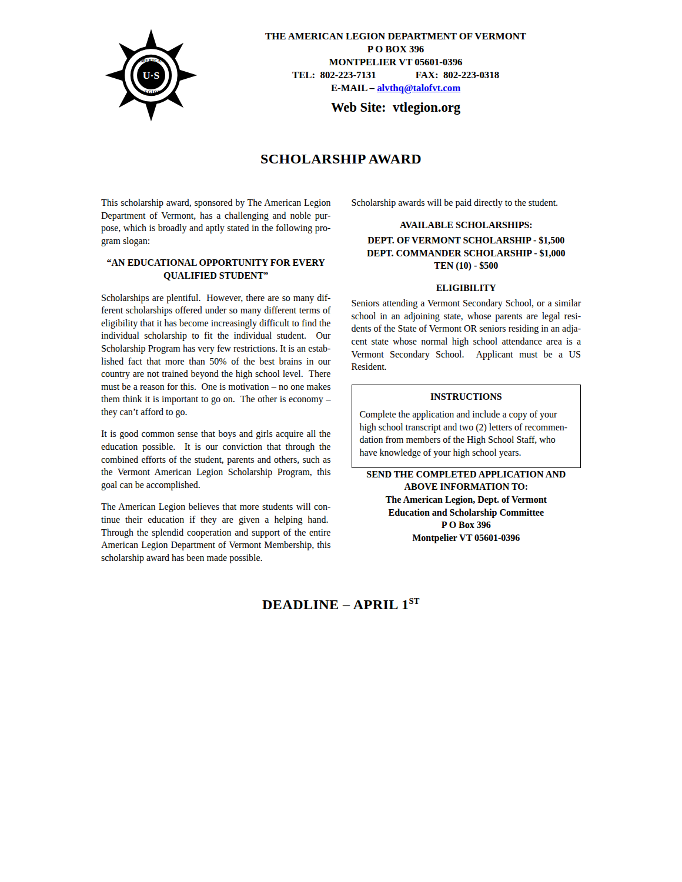The American Legion emblem U·S AMERICAN LEGION
THE AMERICAN LEGION DEPARTMENT OF VERMONT
P O BOX 396
MONTPELIER VT 05601-0396
TEL: 802-223-7131 FAX: 802-223-0318
E-MAIL – alvthq@talofvt.com
Web Site: vtlegion.org
SCHOLARSHIP AWARD
This scholarship award, sponsored by The American Legion Department of Vermont, has a challenging and noble purpose, which is broadly and aptly stated in the following program slogan:
“An educational opportunity for every qualified student”
Scholarships are plentiful. However, there are so many different scholarships offered under so many different terms of eligibility that it has become increasingly difficult to find the individual scholarship to fit the individual student. Our Scholarship Program has very few restrictions. It is an established fact that more than 50% of the best brains in our country are not trained beyond the high school level. There must be a reason for this. One is motivation – no one makes them think it is important to go on. The other is economy – they can’t afford to go.
It is good common sense that boys and girls acquire all the education possible. It is our conviction that through the combined efforts of the student, parents and others, such as the Vermont American Legion Scholarship Program, this goal can be accomplished.
The American Legion believes that more students will continue their education if they are given a helping hand. Through the splendid cooperation and support of the entire American Legion Department of Vermont Membership, this scholarship award has been made possible.
Scholarship awards will be paid directly to the student.
Available Scholarships:
Dept. of Vermont Scholarship - $1,500
Dept. Commander Scholarship - $1,000
Ten (10) - $500
Eligibility
Seniors attending a Vermont Secondary School, or a similar school in an adjoining state, whose parents are legal residents of the State of Vermont OR seniors residing in an adjacent state whose normal high school attendance area is a Vermont Secondary School. Applicant must be a US Resident.
Instructions
Complete the application and include a copy of your high school transcript and two (2) letters of recommendation from members of the High School Staff, who have knowledge of your high school years.
Send the completed application and above information to:
The American Legion, Dept. of Vermont
Education and Scholarship Committee
P O Box 396
Montpelier VT 05601-0396
DEADLINE – APRIL 1ST